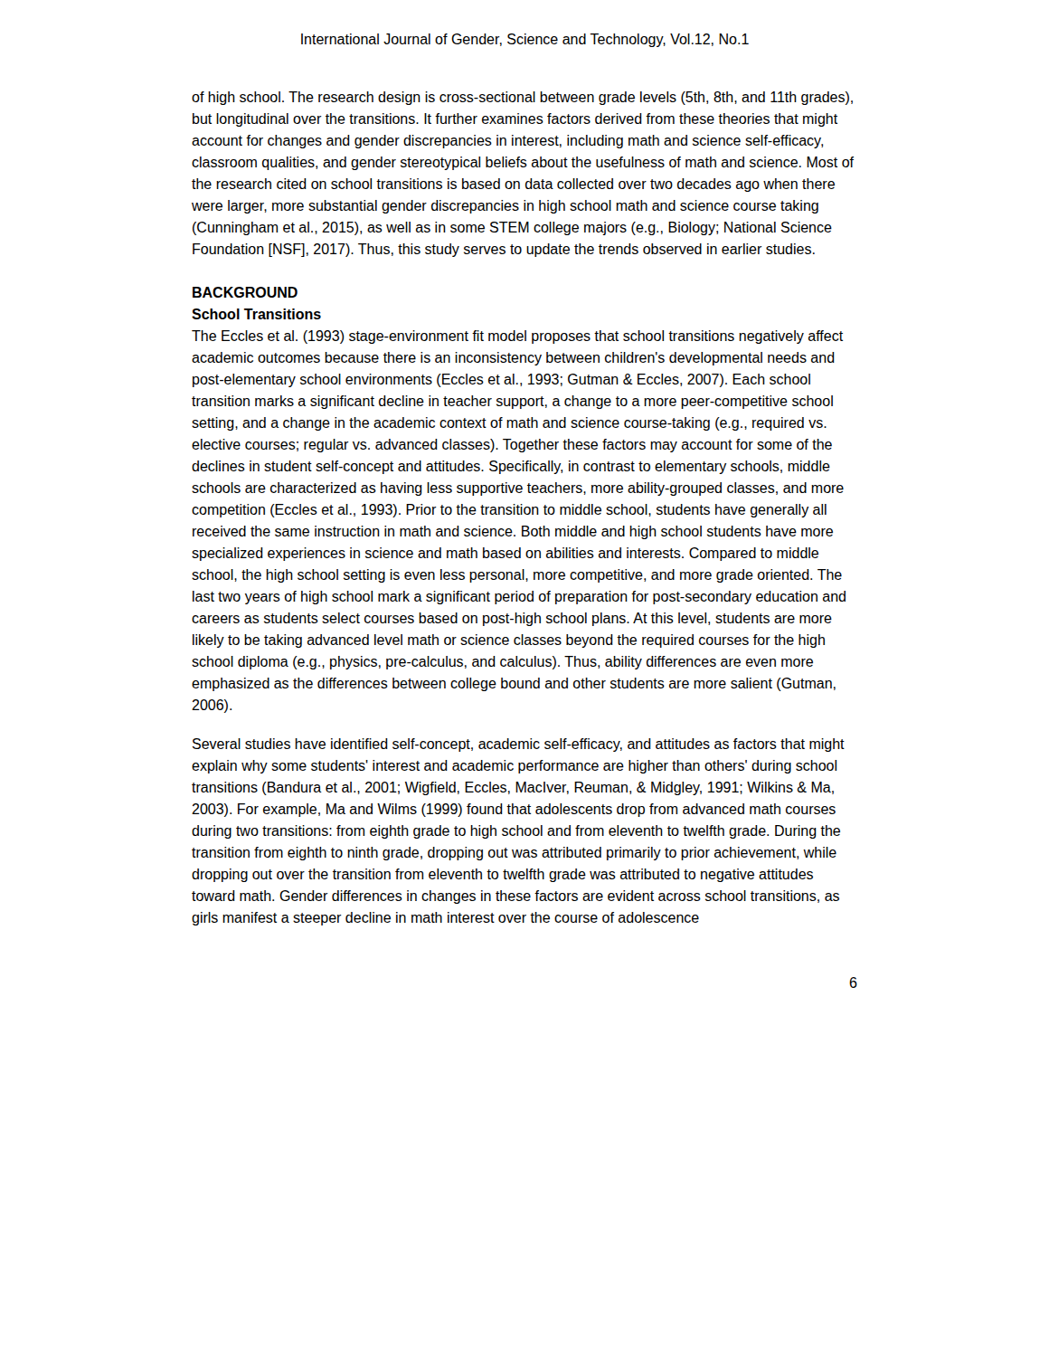International Journal of Gender, Science and Technology, Vol.12, No.1
of high school. The research design is cross-sectional between grade levels (5th, 8th, and 11th grades), but longitudinal over the transitions. It further examines factors derived from these theories that might account for changes and gender discrepancies in interest, including math and science self-efficacy, classroom qualities, and gender stereotypical beliefs about the usefulness of math and science. Most of the research cited on school transitions is based on data collected over two decades ago when there were larger, more substantial gender discrepancies in high school math and science course taking (Cunningham et al., 2015), as well as in some STEM college majors (e.g., Biology; National Science Foundation [NSF], 2017). Thus, this study serves to update the trends observed in earlier studies.
Background
School Transitions
The Eccles et al. (1993) stage-environment fit model proposes that school transitions negatively affect academic outcomes because there is an inconsistency between children's developmental needs and post-elementary school environments (Eccles et al., 1993; Gutman & Eccles, 2007). Each school transition marks a significant decline in teacher support, a change to a more peer-competitive school setting, and a change in the academic context of math and science course-taking (e.g., required vs. elective courses; regular vs. advanced classes). Together these factors may account for some of the declines in student self-concept and attitudes. Specifically, in contrast to elementary schools, middle schools are characterized as having less supportive teachers, more ability-grouped classes, and more competition (Eccles et al., 1993). Prior to the transition to middle school, students have generally all received the same instruction in math and science. Both middle and high school students have more specialized experiences in science and math based on abilities and interests. Compared to middle school, the high school setting is even less personal, more competitive, and more grade oriented. The last two years of high school mark a significant period of preparation for post-secondary education and careers as students select courses based on post-high school plans. At this level, students are more likely to be taking advanced level math or science classes beyond the required courses for the high school diploma (e.g., physics, pre-calculus, and calculus). Thus, ability differences are even more emphasized as the differences between college bound and other students are more salient (Gutman, 2006).
Several studies have identified self-concept, academic self-efficacy, and attitudes as factors that might explain why some students' interest and academic performance are higher than others' during school transitions (Bandura et al., 2001; Wigfield, Eccles, MacIver, Reuman, & Midgley, 1991; Wilkins & Ma, 2003). For example, Ma and Wilms (1999) found that adolescents drop from advanced math courses during two transitions: from eighth grade to high school and from eleventh to twelfth grade. During the transition from eighth to ninth grade, dropping out was attributed primarily to prior achievement, while dropping out over the transition from eleventh to twelfth grade was attributed to negative attitudes toward math. Gender differences in changes in these factors are evident across school transitions, as girls manifest a steeper decline in math interest over the course of adolescence
6